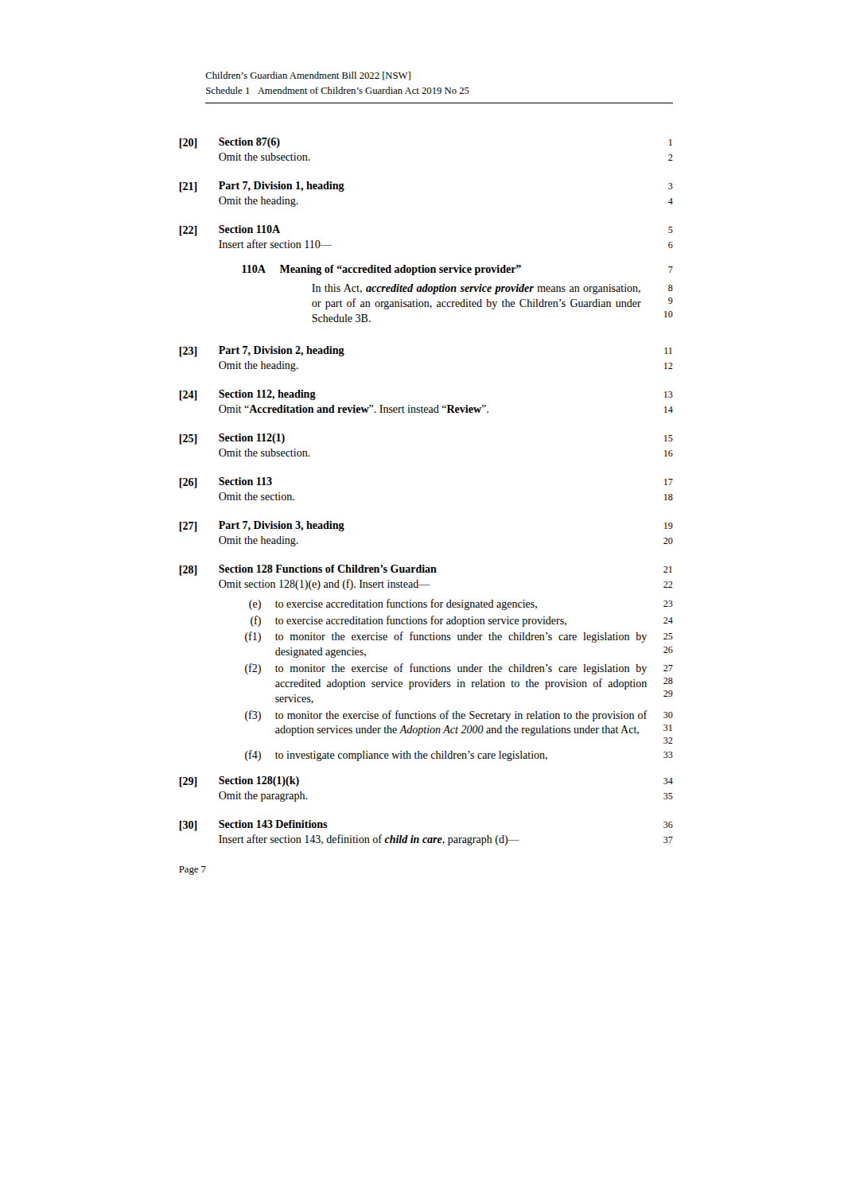Children’s Guardian Amendment Bill 2022 [NSW]
Schedule 1 Amendment of Children’s Guardian Act 2019 No 25
[20]
Section 87(6) 1
Omit the subsection. 2
[21]
Part 7, Division 1, heading 3
Omit the heading. 4
[22]
Section 110A 5
Insert after section 110— 6
110A Meaning of “accredited adoption service provider” 7
In this Act, accredited adoption service provider means an organisation, or part of an organisation, accredited by the Children’s Guardian under Schedule 3B.
8
9
10
[23]
Part 7, Division 2, heading 11
Omit the heading. 12
[24]
Section 112, heading 13
Omit “Accreditation and review”. Insert instead “Review”. 14
[25]
Section 112(1) 15
Omit the subsection. 16
[26]
Section 113 17
Omit the section. 18
[27]
Part 7, Division 3, heading 19
Omit the heading. 20
[28]
Section 128 Functions of Children’s Guardian 21
Omit section 128(1)(e) and (f). Insert instead— 22
(e)
to exercise accreditation functions for designated agencies,
23
(f)
to exercise accreditation functions for adoption service providers,
24
(f1)
to monitor the exercise of functions under the children’s care legislation by designated agencies,
25
26
(f2)
to monitor the exercise of functions under the children’s care legislation by accredited adoption service providers in relation to the provision of adoption services,
27
28
29
(f3)
to monitor the exercise of functions of the Secretary in relation to the provision of adoption services under the Adoption Act 2000 and the regulations under that Act,
30
31
32
(f4)
to investigate compliance with the children’s care legislation,
33
[29]
Section 128(1)(k) 34
Omit the paragraph. 35
[30]
Section 143 Definitions 36
Insert after section 143, definition of child in care, paragraph (d)— 37
Page 7